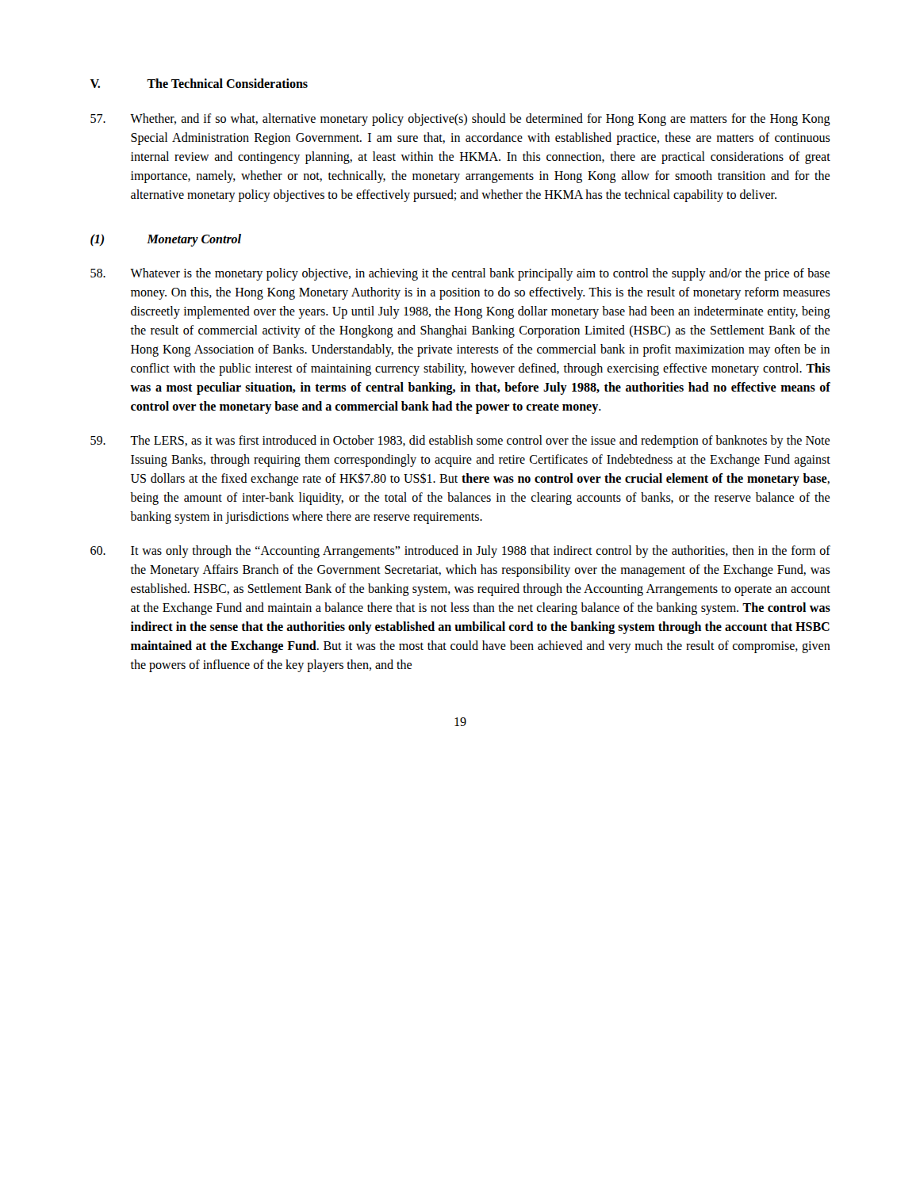V. The Technical Considerations
57. Whether, and if so what, alternative monetary policy objective(s) should be determined for Hong Kong are matters for the Hong Kong Special Administration Region Government. I am sure that, in accordance with established practice, these are matters of continuous internal review and contingency planning, at least within the HKMA. In this connection, there are practical considerations of great importance, namely, whether or not, technically, the monetary arrangements in Hong Kong allow for smooth transition and for the alternative monetary policy objectives to be effectively pursued; and whether the HKMA has the technical capability to deliver.
(1) Monetary Control
58. Whatever is the monetary policy objective, in achieving it the central bank principally aim to control the supply and/or the price of base money. On this, the Hong Kong Monetary Authority is in a position to do so effectively. This is the result of monetary reform measures discreetly implemented over the years. Up until July 1988, the Hong Kong dollar monetary base had been an indeterminate entity, being the result of commercial activity of the Hongkong and Shanghai Banking Corporation Limited (HSBC) as the Settlement Bank of the Hong Kong Association of Banks. Understandably, the private interests of the commercial bank in profit maximization may often be in conflict with the public interest of maintaining currency stability, however defined, through exercising effective monetary control. This was a most peculiar situation, in terms of central banking, in that, before July 1988, the authorities had no effective means of control over the monetary base and a commercial bank had the power to create money.
59. The LERS, as it was first introduced in October 1983, did establish some control over the issue and redemption of banknotes by the Note Issuing Banks, through requiring them correspondingly to acquire and retire Certificates of Indebtedness at the Exchange Fund against US dollars at the fixed exchange rate of HK$7.80 to US$1. But there was no control over the crucial element of the monetary base, being the amount of inter-bank liquidity, or the total of the balances in the clearing accounts of banks, or the reserve balance of the banking system in jurisdictions where there are reserve requirements.
60. It was only through the “Accounting Arrangements” introduced in July 1988 that indirect control by the authorities, then in the form of the Monetary Affairs Branch of the Government Secretariat, which has responsibility over the management of the Exchange Fund, was established. HSBC, as Settlement Bank of the banking system, was required through the Accounting Arrangements to operate an account at the Exchange Fund and maintain a balance there that is not less than the net clearing balance of the banking system. The control was indirect in the sense that the authorities only established an umbilical cord to the banking system through the account that HSBC maintained at the Exchange Fund. But it was the most that could have been achieved and very much the result of compromise, given the powers of influence of the key players then, and the
19